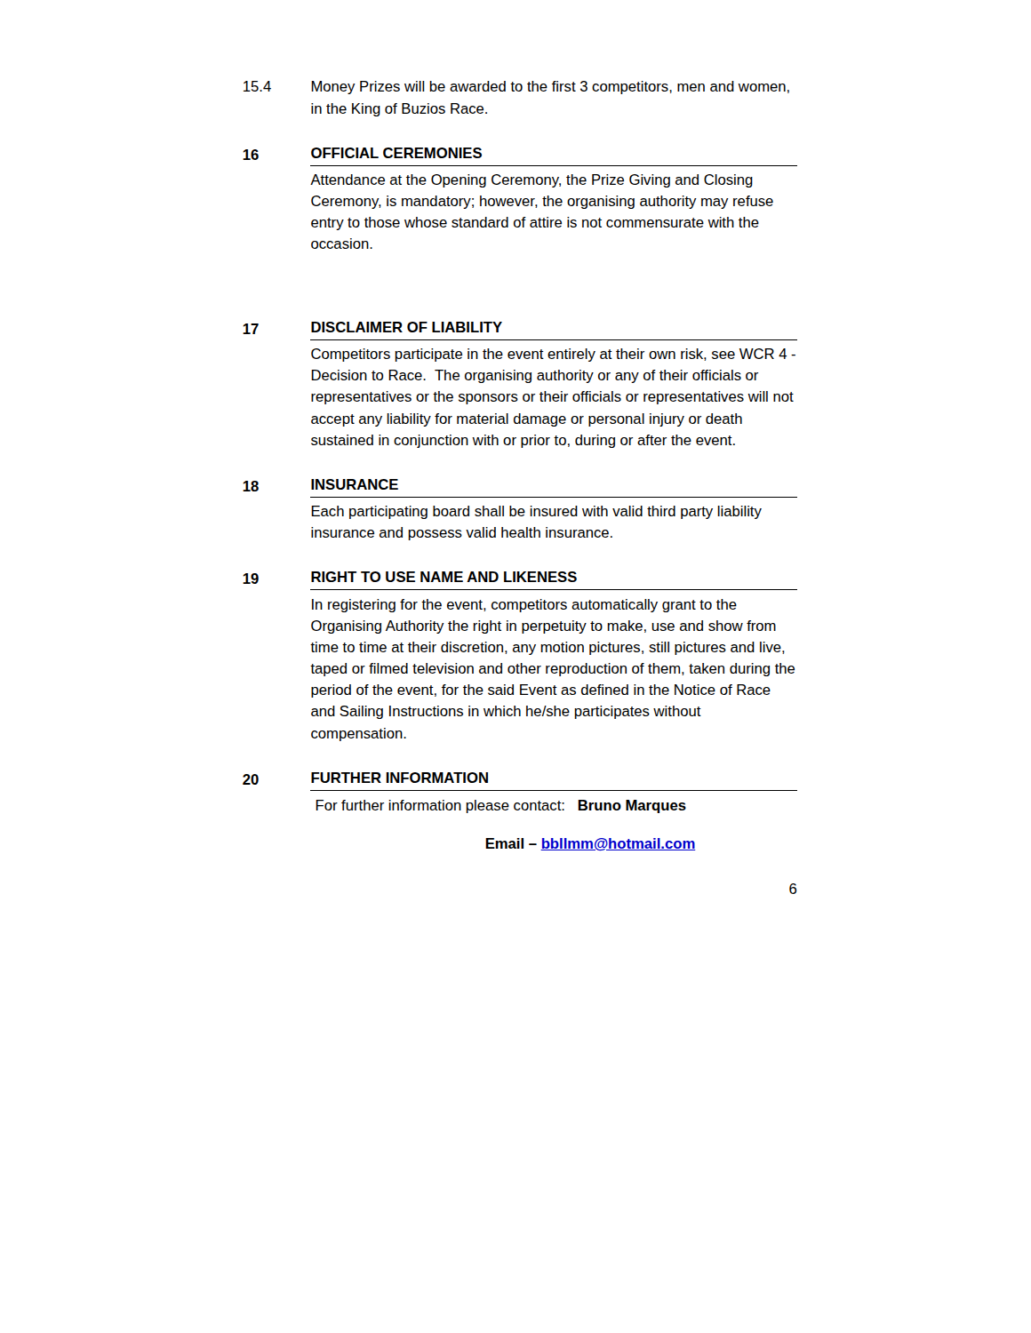15.4
Money Prizes will be awarded to the first 3 competitors, men and women, in the King of Buzios Race.
16
OFFICIAL CEREMONIES
Attendance at the Opening Ceremony, the Prize Giving and Closing Ceremony, is mandatory; however, the organising authority may refuse entry to those whose standard of attire is not commensurate with the occasion.
17
DISCLAIMER OF LIABILITY
Competitors participate in the event entirely at their own risk, see WCR 4 - Decision to Race. The organising authority or any of their officials or representatives or the sponsors or their officials or representatives will not accept any liability for material damage or personal injury or death sustained in conjunction with or prior to, during or after the event.
18
INSURANCE
Each participating board shall be insured with valid third party liability insurance and possess valid health insurance.
19
RIGHT TO USE NAME AND LIKENESS
In registering for the event, competitors automatically grant to the Organising Authority the right in perpetuity to make, use and show from time to time at their discretion, any motion pictures, still pictures and live, taped or filmed television and other reproduction of them, taken during the period of the event, for the said Event as defined in the Notice of Race and Sailing Instructions in which he/she participates without compensation.
20
FURTHER INFORMATION
For further information please contact: Bruno Marques
Email – bbllmm@hotmail.com
6